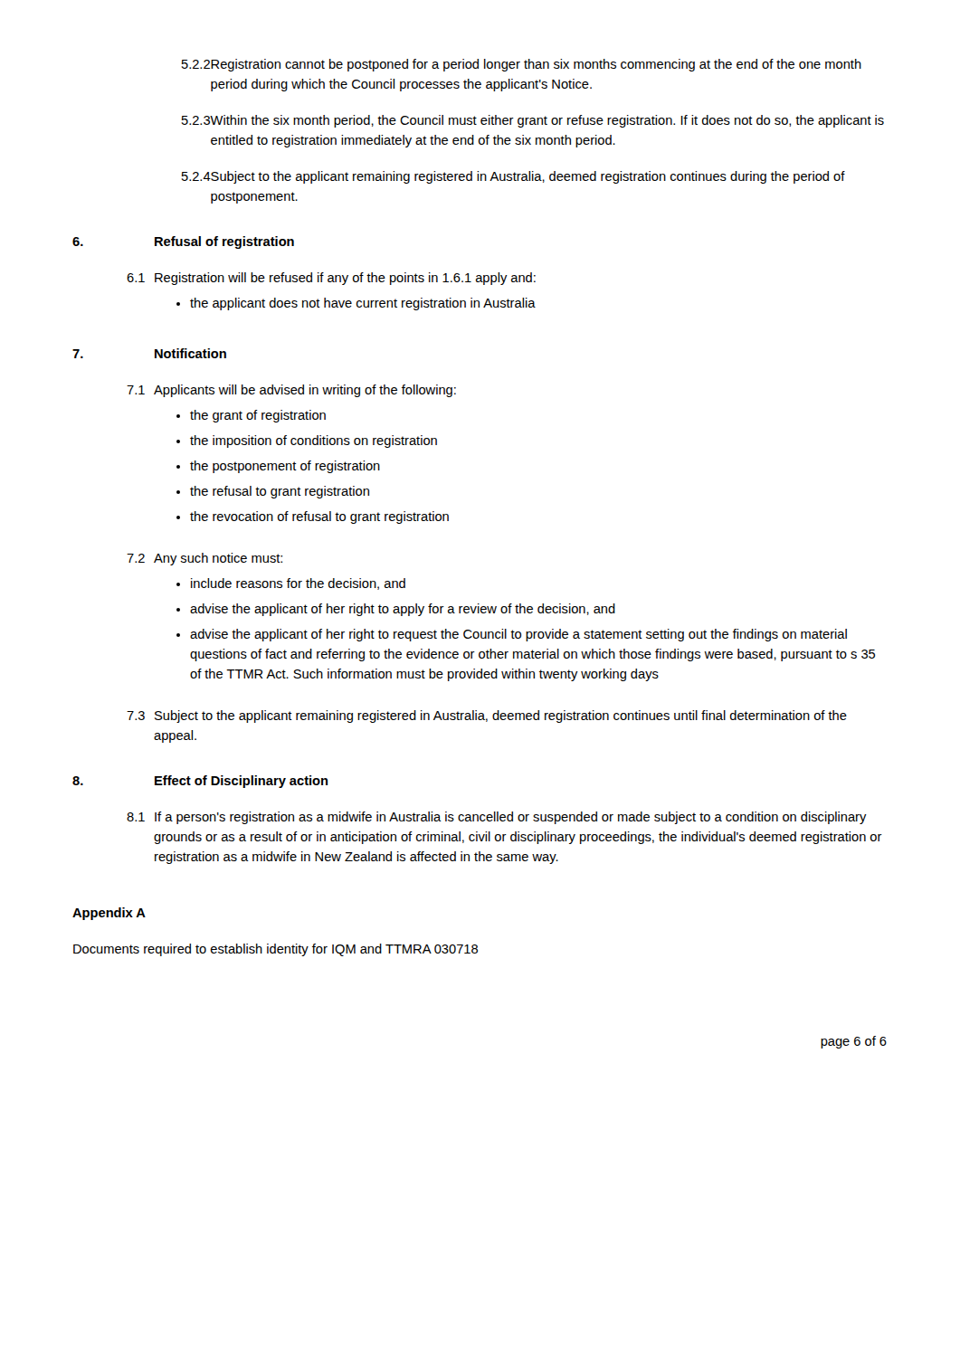5.2.2
Registration cannot be postponed for a period longer than six months commencing at the end of the one month period during which the Council processes the applicant's Notice.
5.2.3
Within the six month period, the Council must either grant or refuse registration. If it does not do so, the applicant is entitled to registration immediately at the end of the six month period.
5.2.4
Subject to the applicant remaining registered in Australia, deemed registration continues during the period of postponement.
6.
Refusal of registration
6.1
Registration will be refused if any of the points in 1.6.1 apply and:
the applicant does not have current registration in Australia
7.
Notification
7.1
Applicants will be advised in writing of the following:
the grant of registration
the imposition of conditions on registration
the postponement of registration
the refusal to grant registration
the revocation of refusal to grant registration
7.2
Any such notice must:
include reasons for the decision, and
advise the applicant of her right to apply for a review of the decision, and
advise the applicant of her right to request the Council to provide a statement setting out the findings on material questions of fact and referring to the evidence or other material on which those findings were based, pursuant to s 35 of the TTMR Act. Such information must be provided within twenty working days
7.3
Subject to the applicant remaining registered in Australia, deemed registration continues until final determination of the appeal.
8.
Effect of Disciplinary action
8.1
If a person's registration as a midwife in Australia is cancelled or suspended or made subject to a condition on disciplinary grounds or as a result of or in anticipation of criminal, civil or disciplinary proceedings, the individual's deemed registration or registration as a midwife in New Zealand is affected in the same way.
Appendix A
Documents required to establish identity for IQM and TTMRA 030718
page 6 of 6